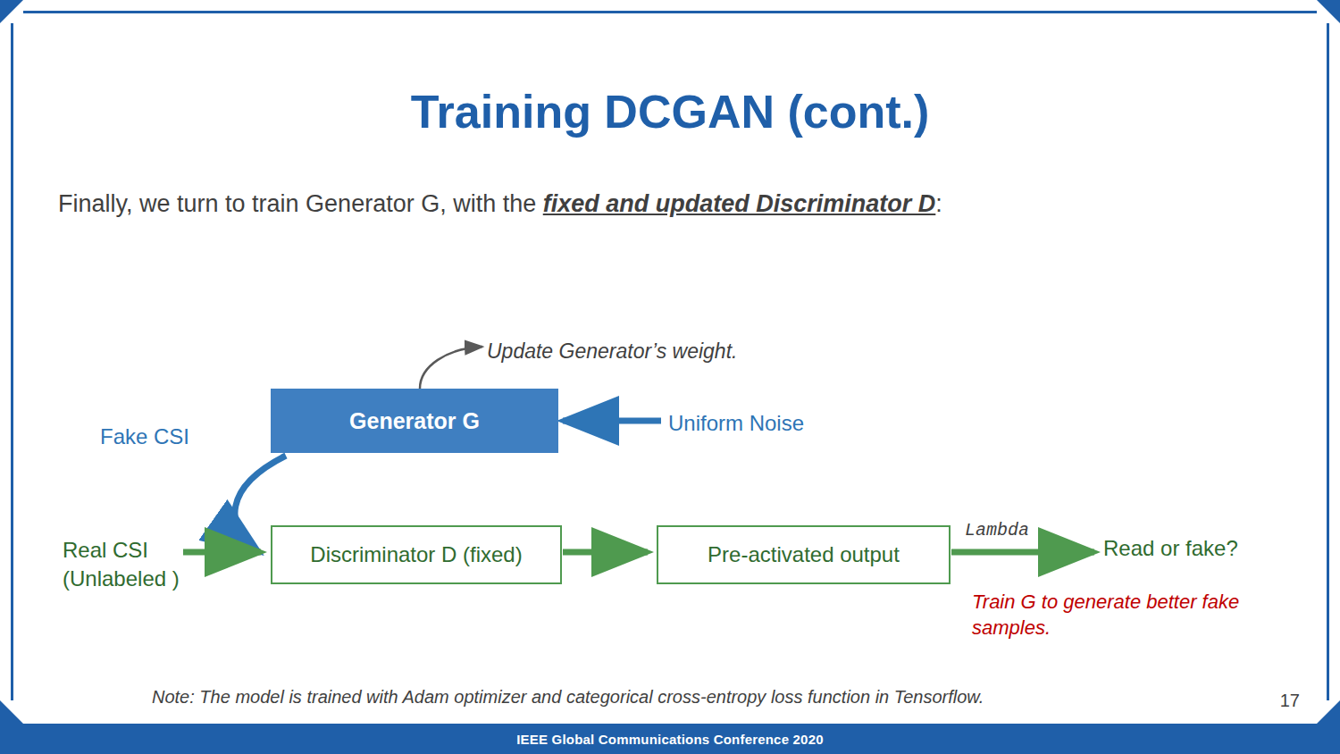Training DCGAN (cont.)
Finally, we turn to train Generator G, with the fixed and updated Discriminator D:
Update Generator’s weight.
Generator G
Fake CSI
Uniform Noise
Real CSI
(Unlabeled )
Discriminator D (fixed)
Pre-activated output
Lambda
Read or fake?
Train G to generate better fake samples.
Note: The model is trained with Adam optimizer and categorical cross-entropy loss function in Tensorflow.
17
IEEE Global Communications Conference 2020